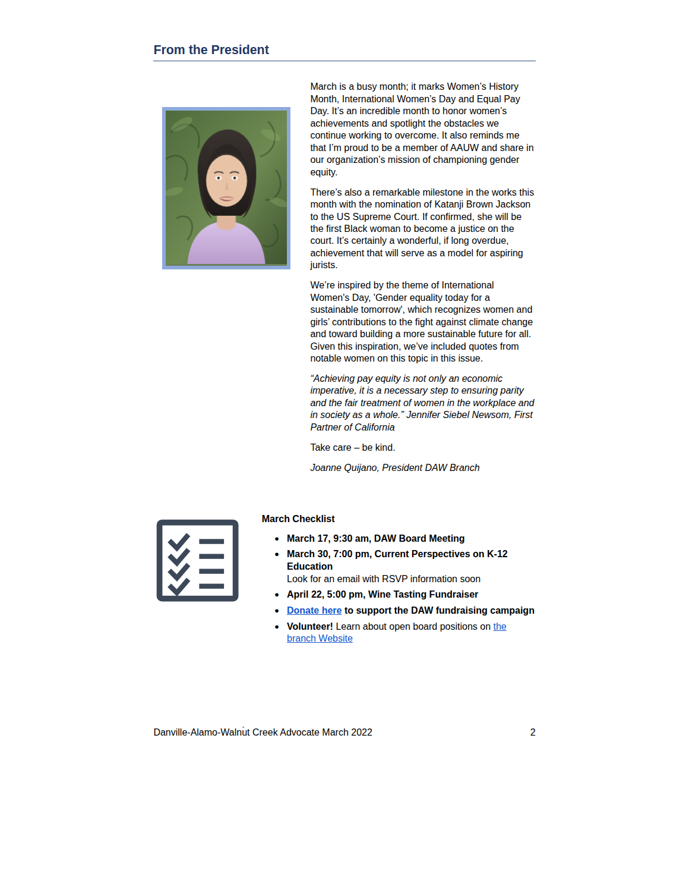From the President
March is a busy month; it marks Women’s History Month, International Women’s Day and Equal Pay Day. It’s an incredible month to honor women’s achievements and spotlight the obstacles we continue working to overcome. It also reminds me that I’m proud to be a member of AAUW and share in our organization’s mission of championing gender equity.
There’s also a remarkable milestone in the works this month with the nomination of Katanji Brown Jackson to the US Supreme Court. If confirmed, she will be the first Black woman to become a justice on the court. It’s certainly a wonderful, if long overdue, achievement that will serve as a model for aspiring jurists.
We’re inspired by the theme of International Women's Day, 'Gender equality today for a sustainable tomorrow', which recognizes women and girls’ contributions to the fight against climate change and toward building a more sustainable future for all. Given this inspiration, we’ve included quotes from notable women on this topic in this issue.
“Achieving pay equity is not only an economic imperative, it is a necessary step to ensuring parity and the fair treatment of women in the workplace and in society as a whole.” Jennifer Siebel Newsom, First Partner of California
Take care – be kind.
Joanne Quijano, President DAW Branch
March Checklist
March 17, 9:30 am, DAW Board Meeting
March 30, 7:00 pm, Current Perspectives on K-12 Education
Look for an email with RSVP information soon
April 22, 5:00 pm, Wine Tasting Fundraiser
Donate here to support the DAW fundraising campaign
Volunteer! Learn about open board positions on the branch Website
`
Danville-Alamo-Walnut Creek Advocate March 2022 2